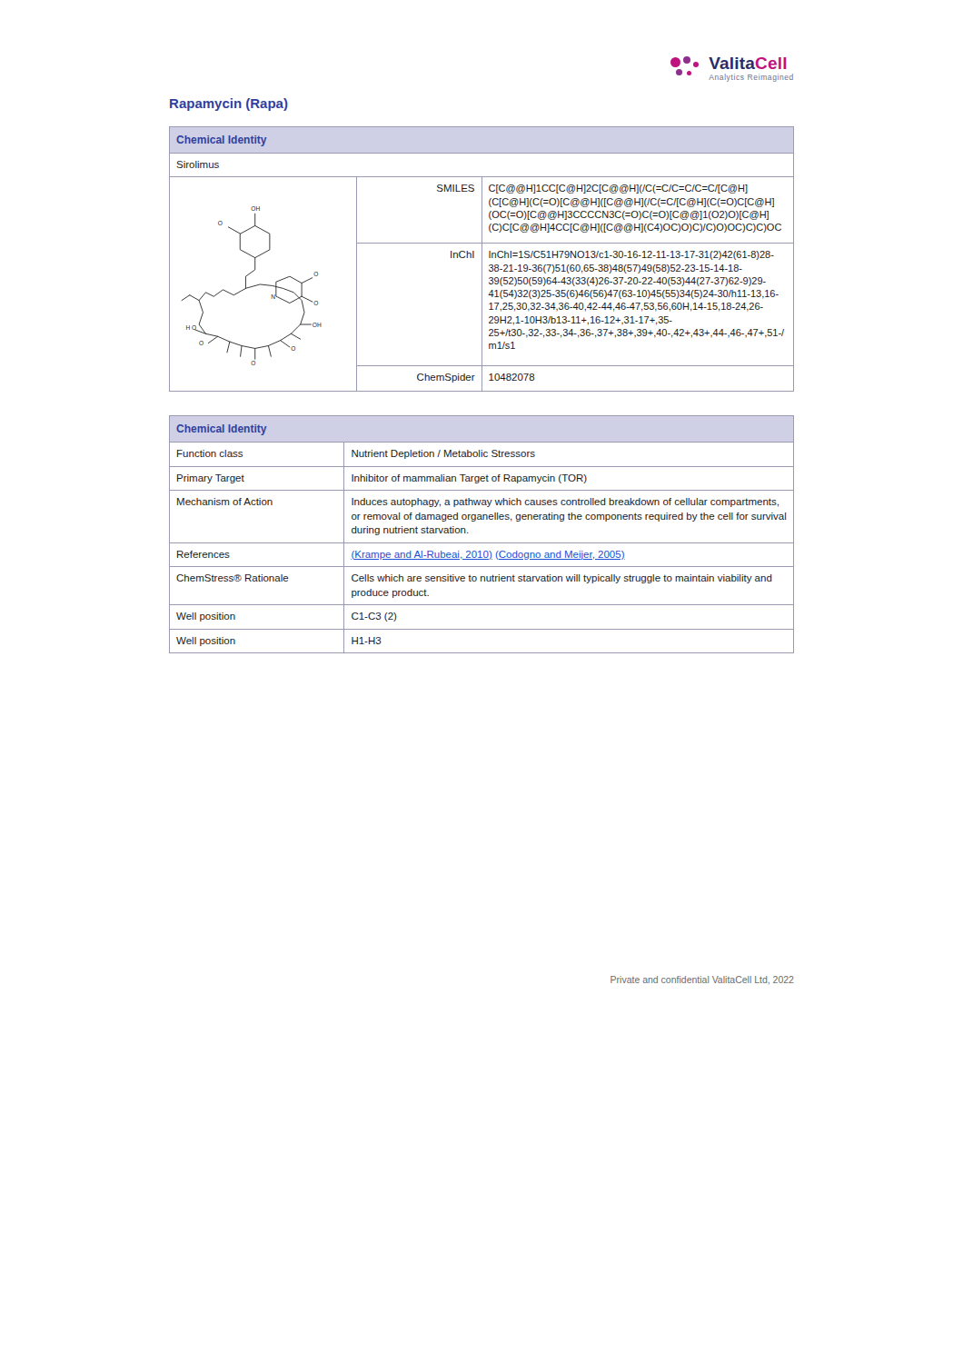ValitaCell
Analytics Reimagined
Rapamycin (Rapa)
| Chemical Identity |
| --- |
| Sirolimus |
| OH O N O O O H O O O OH | SMILES | C[C@@H]1CC[C@H]2C[C@@H](/C(=C/C=C/C=C/[C@H](C[C@H](C(=O)[C@@H]([C@@H](/C(=C/[C@H](C(=O)C[C@H](OC(=O)[C@@H]3CCCCN3C(=O)C(=O)[C@@]1(O2)O)[C@H](C)C[C@@H]4CC[C@H]([C@@H](C4)OC)O)C)/C)O)OC)C)C)OC |
| InChI | InChI=1S/C51H79NO13/c1-30-16-12-11-13-17-31(2)42(61-8)28-38-21-19-36(7)51(60,65-38)48(57)49(58)52-23-15-14-18-39(52)50(59)64-43(33(4)26-37-20-22-40(53)44(27-37)62-9)29-41(54)32(3)25-35(6)46(56)47(63-10)45(55)34(5)24-30/h11-13,16-17,25,30,32-34,36-40,42-44,46-47,53,56,60H,14-15,18-24,26-29H2,1-10H3/b13-11+,16-12+,31-17+,35-25+/t30-,32-,33-,34-,36-,37+,38+,39+,40-,42+,43+,44-,46-,47+,51-/m1/s1 |
| ChemSpider | 10482078 |
| Chemical Identity |
| --- |
| Function class | Nutrient Depletion / Metabolic Stressors |
| Primary Target | Inhibitor of mammalian Target of Rapamycin (TOR) |
| Mechanism of Action | Induces autophagy, a pathway which causes controlled breakdown of cellular compartments, or removal of damaged organelles, generating the components required by the cell for survival during nutrient starvation. |
| References | (Krampe and Al-Rubeai, 2010) (Codogno and Meijer, 2005) |
| ChemStress® Rationale | Cells which are sensitive to nutrient starvation will typically struggle to maintain viability and produce product. |
| Well position | C1-C3 (2) |
| Well position | H1-H3 |
Private and confidential ValitaCell Ltd, 2022